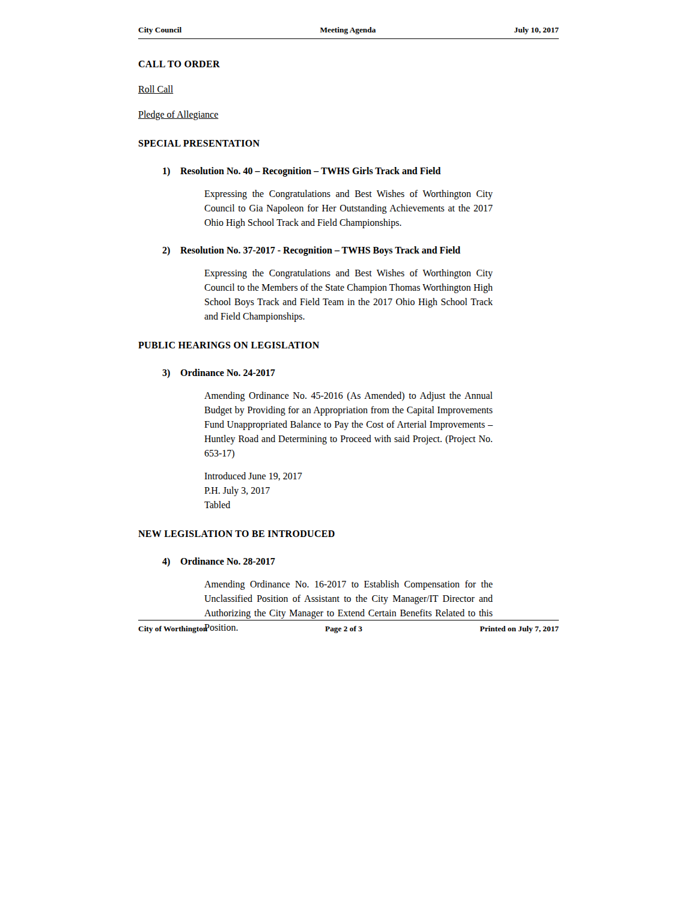City Council
Meeting Agenda
July 10, 2017
CALL TO ORDER
Roll Call
Pledge of Allegiance
SPECIAL PRESENTATION
1)
Resolution No. 40 – Recognition – TWHS Girls Track and Field
Expressing the Congratulations and Best Wishes of Worthington City Council to Gia Napoleon for Her Outstanding Achievements at the 2017 Ohio High School Track and Field Championships.
2)
Resolution No. 37-2017 - Recognition – TWHS Boys Track and Field
Expressing the Congratulations and Best Wishes of Worthington City Council to the Members of the State Champion Thomas Worthington High School Boys Track and Field Team in the 2017 Ohio High School Track and Field Championships.
PUBLIC HEARINGS ON LEGISLATION
3)
Ordinance No. 24-2017
Amending Ordinance No. 45-2016 (As Amended) to Adjust the Annual Budget by Providing for an Appropriation from the Capital Improvements Fund Unappropriated Balance to Pay the Cost of Arterial Improvements – Huntley Road and Determining to Proceed with said Project. (Project No. 653-17)
Introduced June 19, 2017
P.H. July 3, 2017
Tabled
NEW LEGISLATION TO BE INTRODUCED
4)
Ordinance No. 28-2017
Amending Ordinance No. 16-2017 to Establish Compensation for the Unclassified Position of Assistant to the City Manager/IT Director and Authorizing the City Manager to Extend Certain Benefits Related to this Position.
City of Worthington
Page 2 of 3
Printed on July 7, 2017